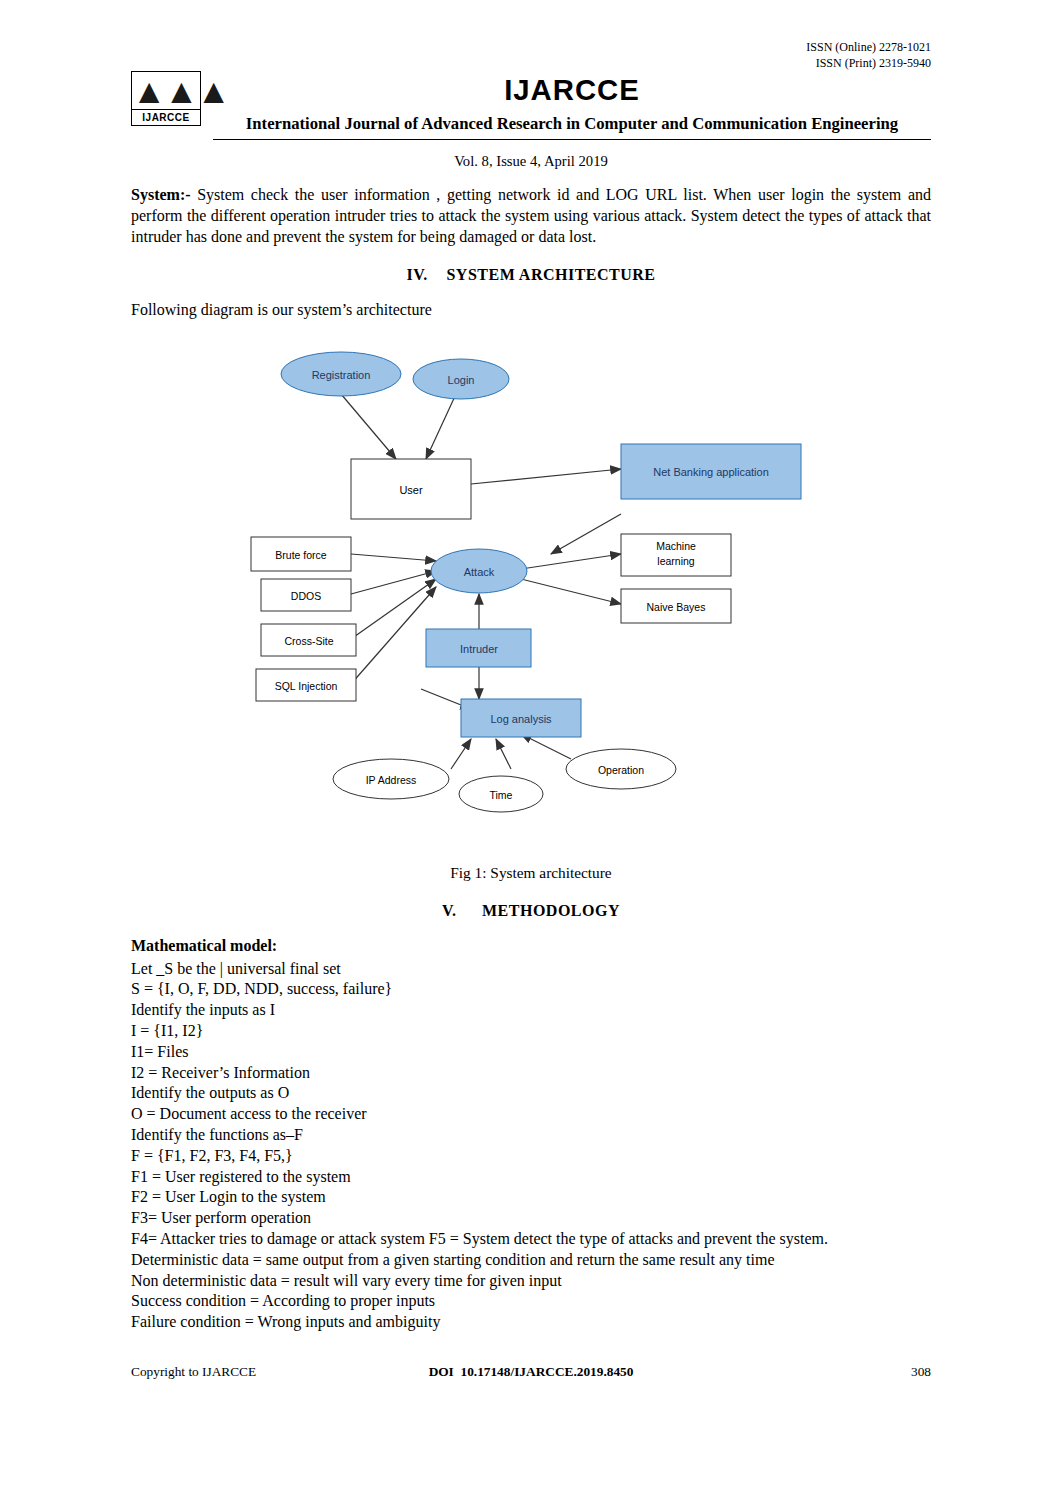ISSN (Online) 2278-1021
ISSN (Print) 2319-5940
▲▲▲
IJARCCE
IJARCCE
International Journal of Advanced Research in Computer and Communication Engineering
Vol. 8, Issue 4, April 2019
System:- System check the user information , getting network id and LOG URL list. When user login the system and perform the different operation intruder tries to attack the system using various attack. System detect the types of attack that intruder has done and prevent the system for being damaged or data lost.
IV. SYSTEM ARCHITECTURE
Following diagram is our system’s architecture
Registration Login User Net Banking application Attack Brute force DDOS Cross-Site SQL Injection Machine learning Naive Bayes Intruder Log analysis IP Address Time Operation
Fig 1: System architecture
V. METHODOLOGY
Mathematical model:
Let _S be the | universal final set
S = {I, O, F, DD, NDD, success, failure}
Identify the inputs as I
I = {I1, I2}
I1= Files
I2 = Receiver’s Information
Identify the outputs as O
O = Document access to the receiver
Identify the functions as–F
F = {F1, F2, F3, F4, F5,}
F1 = User registered to the system
F2 = User Login to the system
F3= User perform operation
F4= Attacker tries to damage or attack system F5 = System detect the type of attacks and prevent the system.
Deterministic data = same output from a given starting condition and return the same result any time
Non deterministic data = result will vary every time for given input
Success condition = According to proper inputs
Failure condition = Wrong inputs and ambiguity
Copyright to IJARCCE
DOI 10.17148/IJARCCE.2019.8450
308